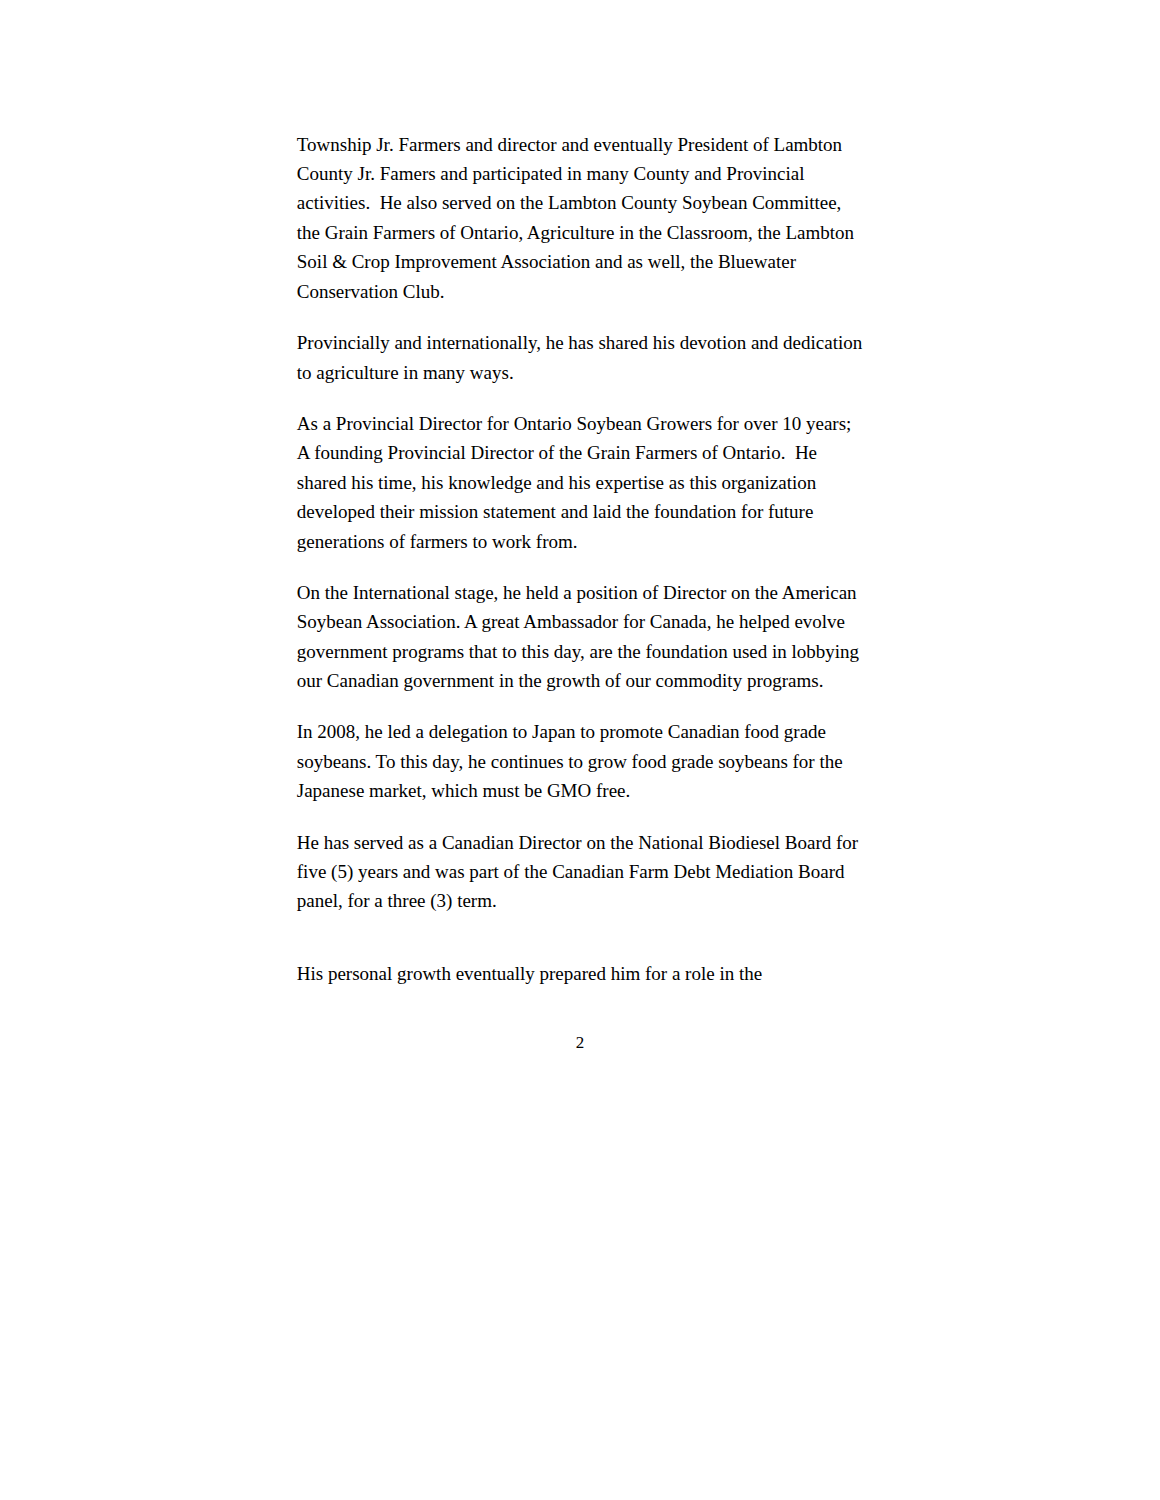Township Jr. Farmers and director and eventually President of Lambton County Jr. Famers and participated in many County and Provincial activities. He also served on the Lambton County Soybean Committee, the Grain Farmers of Ontario, Agriculture in the Classroom, the Lambton Soil & Crop Improvement Association and as well, the Bluewater Conservation Club.
Provincially and internationally, he has shared his devotion and dedication to agriculture in many ways.
As a Provincial Director for Ontario Soybean Growers for over 10 years; A founding Provincial Director of the Grain Farmers of Ontario. He shared his time, his knowledge and his expertise as this organization developed their mission statement and laid the foundation for future generations of farmers to work from.
On the International stage, he held a position of Director on the American Soybean Association. A great Ambassador for Canada, he helped evolve government programs that to this day, are the foundation used in lobbying our Canadian government in the growth of our commodity programs.
In 2008, he led a delegation to Japan to promote Canadian food grade soybeans. To this day, he continues to grow food grade soybeans for the Japanese market, which must be GMO free.
He has served as a Canadian Director on the National Biodiesel Board for five (5) years and was part of the Canadian Farm Debt Mediation Board panel, for a three (3) term.
His personal growth eventually prepared him for a role in the
2